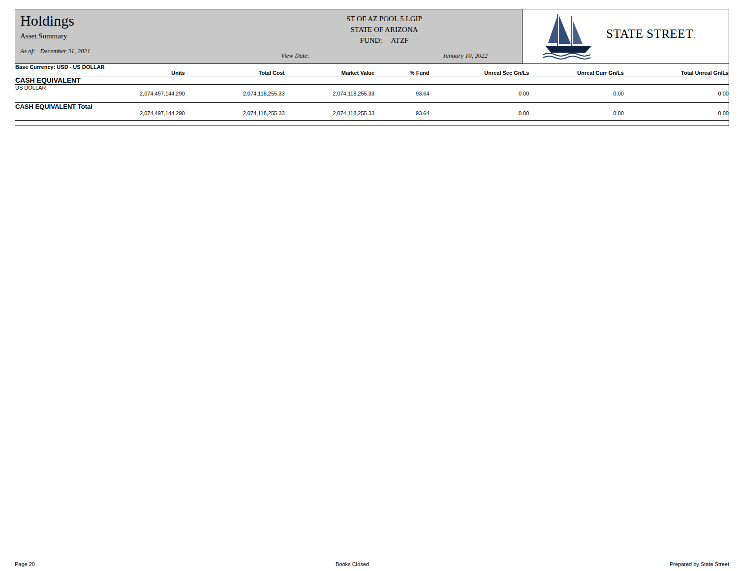Holdings
Asset Summary
As of: December 31, 2021
ST OF AZ POOL 5 LGIP
STATE OF ARIZONA
FUND: ATZF
View Date: January 10, 2022
STATE STREET.
| Base Currency: USD - US DOLLAR |
| | Units | Total Cost | Market Value | % Fund | Unreal Sec Gn/Ls | Unreal Curr Gn/Ls | Total Unreal Gn/Ls |
| CASH EQUIVALENT |
| US DOLLAR |
| | 2,074,497,144.290 | 2,074,118,255.33 | 2,074,118,255.33 | 93.64 | 0.00 | 0.00 | 0.00 |
| CASH EQUIVALENT Total |
| | 2,074,497,144.290 | 2,074,118,255.33 | 2,074,118,255.33 | 93.64 | 0.00 | 0.00 | 0.00 |
Page 20
Books Closed
Prepared by State Street